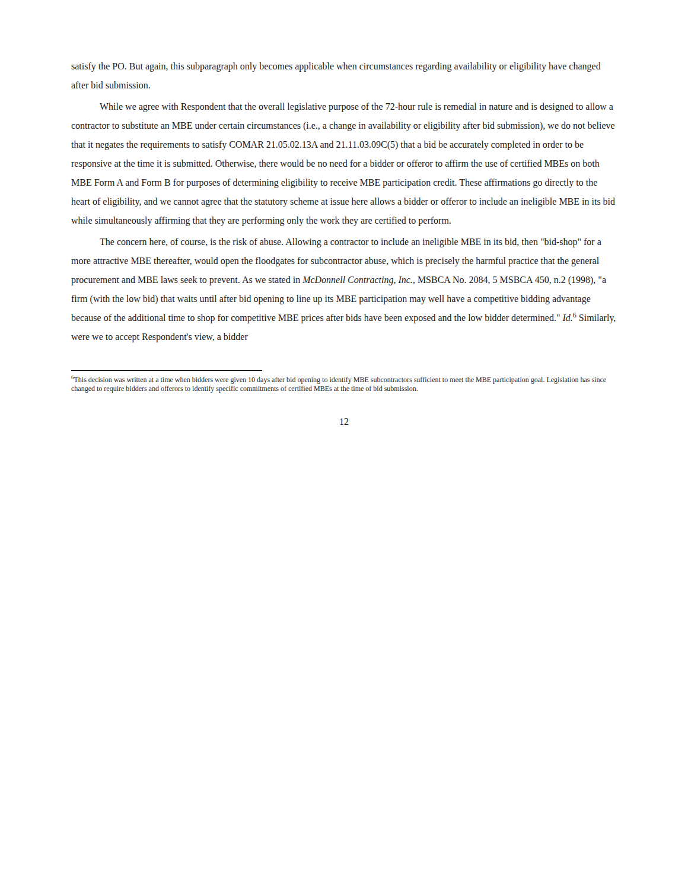satisfy the PO. But again, this subparagraph only becomes applicable when circumstances regarding availability or eligibility have changed after bid submission.
While we agree with Respondent that the overall legislative purpose of the 72-hour rule is remedial in nature and is designed to allow a contractor to substitute an MBE under certain circumstances (i.e., a change in availability or eligibility after bid submission), we do not believe that it negates the requirements to satisfy COMAR 21.05.02.13A and 21.11.03.09C(5) that a bid be accurately completed in order to be responsive at the time it is submitted. Otherwise, there would be no need for a bidder or offeror to affirm the use of certified MBEs on both MBE Form A and Form B for purposes of determining eligibility to receive MBE participation credit. These affirmations go directly to the heart of eligibility, and we cannot agree that the statutory scheme at issue here allows a bidder or offeror to include an ineligible MBE in its bid while simultaneously affirming that they are performing only the work they are certified to perform.
The concern here, of course, is the risk of abuse. Allowing a contractor to include an ineligible MBE in its bid, then "bid-shop" for a more attractive MBE thereafter, would open the floodgates for subcontractor abuse, which is precisely the harmful practice that the general procurement and MBE laws seek to prevent. As we stated in McDonnell Contracting, Inc., MSBCA No. 2084, 5 MSBCA 450, n.2 (1998), "a firm (with the low bid) that waits until after bid opening to line up its MBE participation may well have a competitive bidding advantage because of the additional time to shop for competitive MBE prices after bids have been exposed and the low bidder determined." Id.6 Similarly, were we to accept Respondent's view, a bidder
6This decision was written at a time when bidders were given 10 days after bid opening to identify MBE subcontractors sufficient to meet the MBE participation goal. Legislation has since changed to require bidders and offerors to identify specific commitments of certified MBEs at the time of bid submission.
12